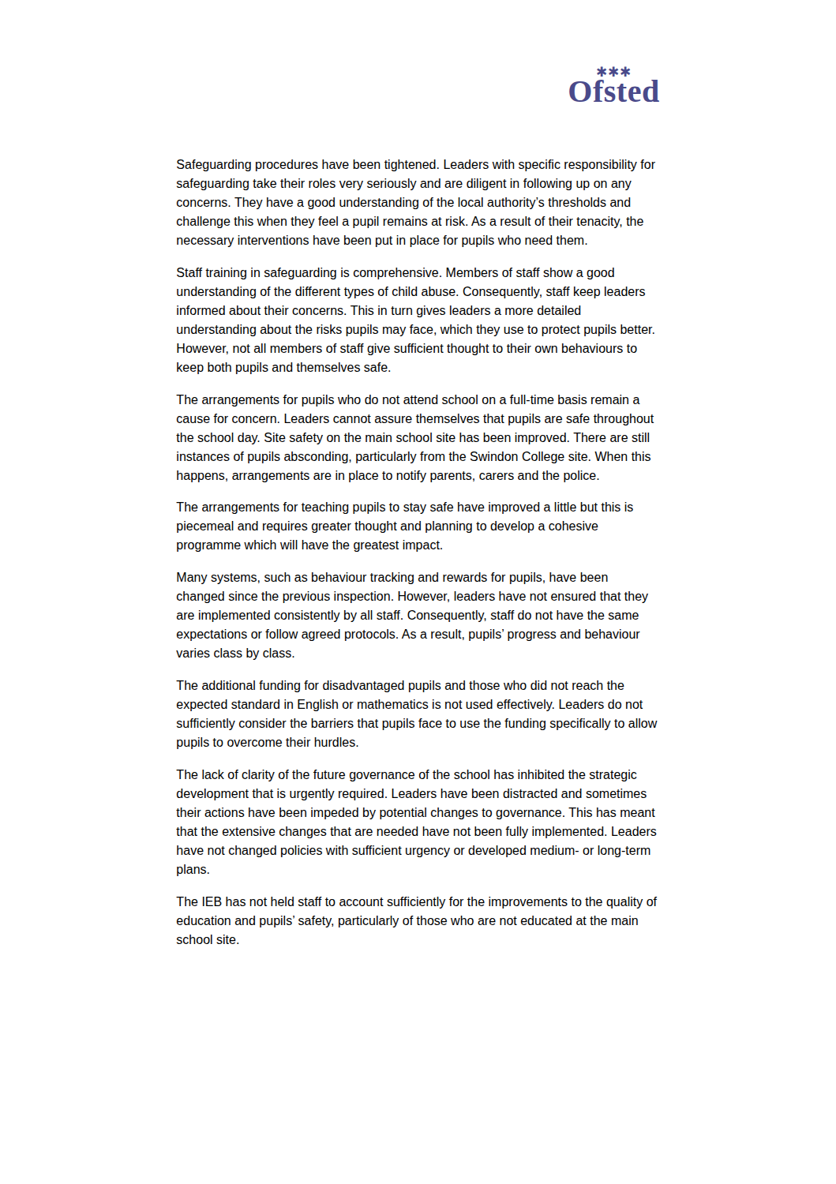✱✱✱ Ofsted
Safeguarding procedures have been tightened. Leaders with specific responsibility for safeguarding take their roles very seriously and are diligent in following up on any concerns. They have a good understanding of the local authority’s thresholds and challenge this when they feel a pupil remains at risk. As a result of their tenacity, the necessary interventions have been put in place for pupils who need them.
Staff training in safeguarding is comprehensive. Members of staff show a good understanding of the different types of child abuse. Consequently, staff keep leaders informed about their concerns. This in turn gives leaders a more detailed understanding about the risks pupils may face, which they use to protect pupils better. However, not all members of staff give sufficient thought to their own behaviours to keep both pupils and themselves safe.
The arrangements for pupils who do not attend school on a full-time basis remain a cause for concern. Leaders cannot assure themselves that pupils are safe throughout the school day. Site safety on the main school site has been improved. There are still instances of pupils absconding, particularly from the Swindon College site. When this happens, arrangements are in place to notify parents, carers and the police.
The arrangements for teaching pupils to stay safe have improved a little but this is piecemeal and requires greater thought and planning to develop a cohesive programme which will have the greatest impact.
Many systems, such as behaviour tracking and rewards for pupils, have been changed since the previous inspection. However, leaders have not ensured that they are implemented consistently by all staff. Consequently, staff do not have the same expectations or follow agreed protocols. As a result, pupils’ progress and behaviour varies class by class.
The additional funding for disadvantaged pupils and those who did not reach the expected standard in English or mathematics is not used effectively. Leaders do not sufficiently consider the barriers that pupils face to use the funding specifically to allow pupils to overcome their hurdles.
The lack of clarity of the future governance of the school has inhibited the strategic development that is urgently required. Leaders have been distracted and sometimes their actions have been impeded by potential changes to governance. This has meant that the extensive changes that are needed have not been fully implemented. Leaders have not changed policies with sufficient urgency or developed medium- or long-term plans.
The IEB has not held staff to account sufficiently for the improvements to the quality of education and pupils’ safety, particularly of those who are not educated at the main school site.